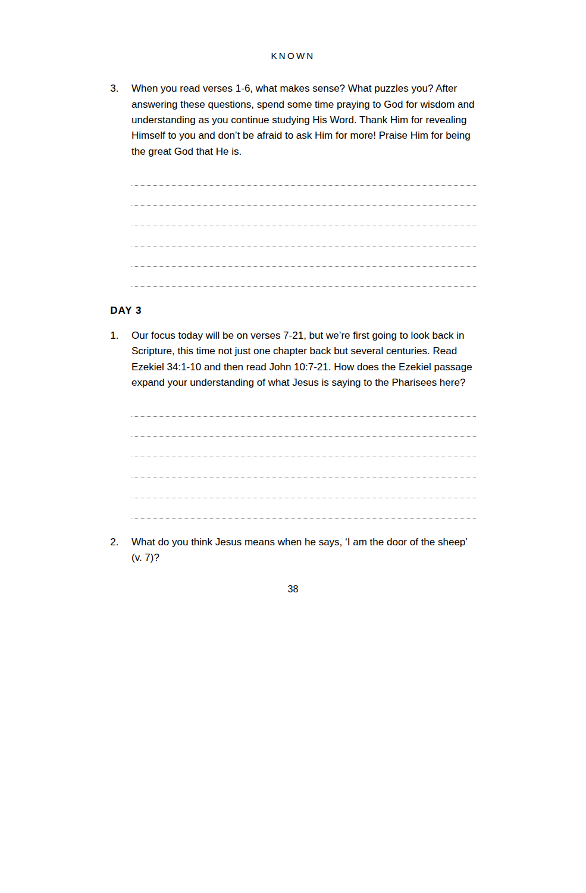KNOWN
3.
When you read verses 1-6, what makes sense? What puzzles you? After answering these questions, spend some time praying to God for wisdom and understanding as you continue studying His Word. Thank Him for revealing Himself to you and don’t be afraid to ask Him for more! Praise Him for being the great God that He is.
DAY 3
1.
Our focus today will be on verses 7-21, but we’re first going to look back in Scripture, this time not just one chapter back but several centuries. Read Ezekiel 34:1-10 and then read John 10:7-21. How does the Ezekiel passage expand your understanding of what Jesus is saying to the Pharisees here?
2.
What do you think Jesus means when he says, ‘I am the door of the sheep’ (v. 7)?
38